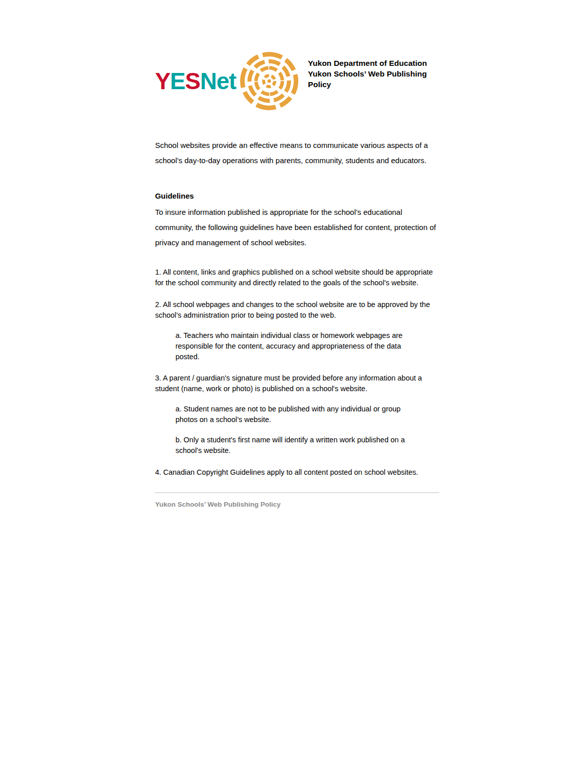YESNet
Yukon Department of Education
Yukon Schools’ Web Publishing
Policy
School websites provide an effective means to communicate various aspects of a school’s day-to-day operations with parents, community, students and educators.
Guidelines
To insure information published is appropriate for the school’s educational community, the following guidelines have been established for content, protection of privacy and management of school websites.
1. All content, links and graphics published on a school website should be appropriate for the school community and directly related to the goals of the school’s website.
2. All school webpages and changes to the school website are to be approved by the school’s administration prior to being posted to the web.
a. Teachers who maintain individual class or homework webpages are responsible for the content, accuracy and appropriateness of the data posted.
3. A parent / guardian's signature must be provided before any information about a student (name, work or photo) is published on a school's website.
a. Student names are not to be published with any individual or group photos on a school’s website.
b. Only a student's first name will identify a written work published on a school's website.
4. Canadian Copyright Guidelines apply to all content posted on school websites.
Yukon Schools’ Web Publishing Policy